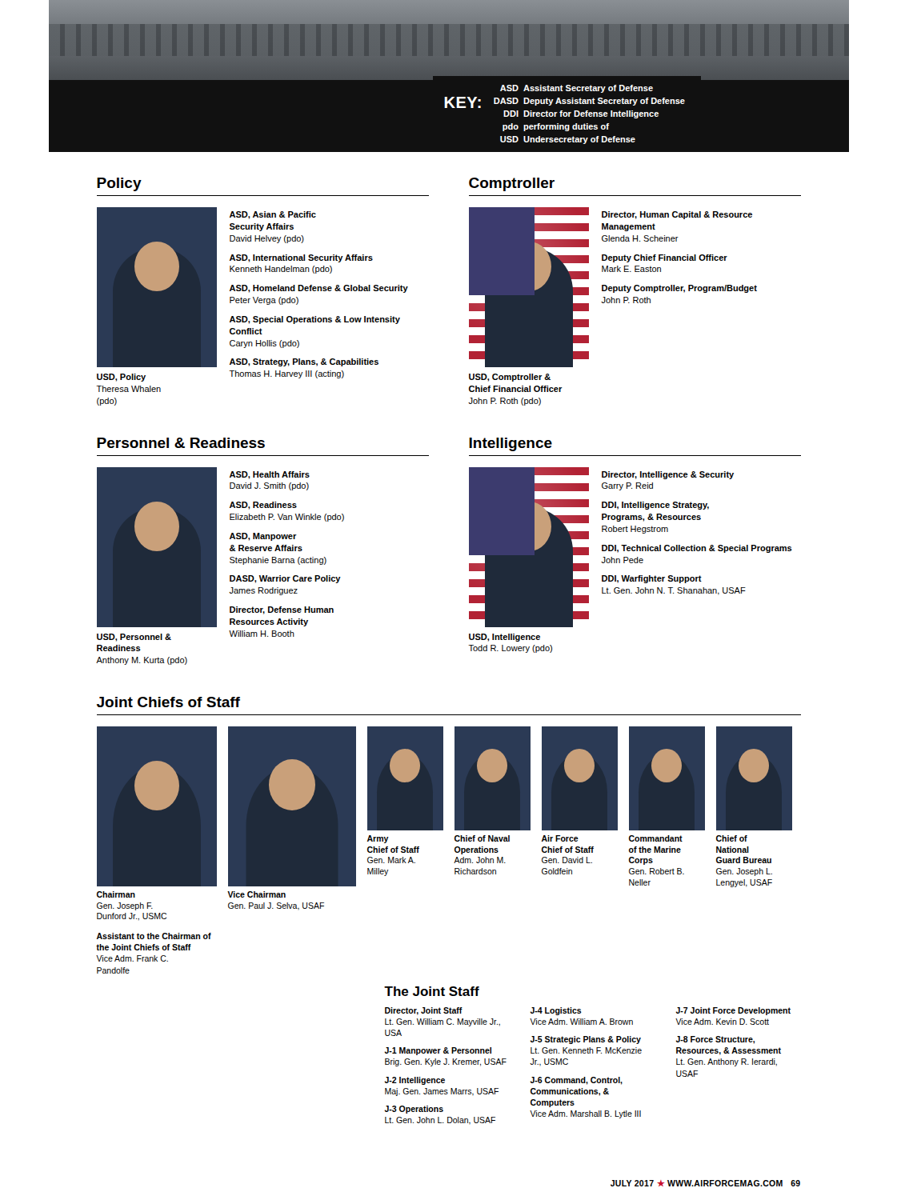KEY:
| ASD | Assistant Secretary of Defense |
| DASD | Deputy Assistant Secretary of Defense |
| DDI | Director for Defense Intelligence |
| pdo | performing duties of |
| USD | Undersecretary of Defense |
Policy
USD, Policy Theresa Whalen
(pdo)
ASD, Asian & Pacific
Security Affairs David Helvey (pdo)
ASD, International Security Affairs Kenneth Handelman (pdo)
ASD, Homeland Defense & Global Security Peter Verga (pdo)
ASD, Special Operations & Low Intensity Conflict Caryn Hollis (pdo)
ASD, Strategy, Plans, & Capabilities Thomas H. Harvey III (acting)
Personnel & Readiness
USD, Personnel &
Readiness Anthony M. Kurta (pdo)
ASD, Health Affairs David J. Smith (pdo)
ASD, Readiness Elizabeth P. Van Winkle (pdo)
ASD, Manpower
& Reserve Affairs Stephanie Barna (acting)
DASD, Warrior Care Policy James Rodriguez
Director, Defense Human
Resources Activity William H. Booth
Comptroller
USD, Comptroller &
Chief Financial Officer John P. Roth (pdo)
Director, Human Capital & Resource Management Glenda H. Scheiner
Deputy Chief Financial Officer Mark E. Easton
Deputy Comptroller, Program/Budget John P. Roth
Intelligence
USD, Intelligence Todd R. Lowery (pdo)
Director, Intelligence & Security Garry P. Reid
DDI, Intelligence Strategy,
Programs, & Resources Robert Hegstrom
DDI, Technical Collection & Special Programs John Pede
DDI, Warfighter Support Lt. Gen. John N. T. Shanahan, USAF
Joint Chiefs of Staff
Chairman Gen. Joseph F.
Dunford Jr., USMC
Assistant to the Chairman of the Joint Chiefs of Staff Vice Adm. Frank C.
Pandolfe
Vice Chairman Gen. Paul J. Selva, USAF
Army
Chief of Staff Gen. Mark A.
Milley
Chief of Naval
Operations Adm. John M.
Richardson
Air Force
Chief of Staff Gen. David L.
Goldfein
Commandant
of the Marine
Corps Gen. Robert B.
Neller
Chief of
National
Guard Bureau Gen. Joseph L.
Lengyel, USAF
The Joint Staff
Director, Joint Staff Lt. Gen. William C. Mayville Jr., USA
J-1 Manpower & Personnel Brig. Gen. Kyle J. Kremer, USAF
J-2 Intelligence Maj. Gen. James Marrs, USAF
J-3 Operations Lt. Gen. John L. Dolan, USAF
J-4 Logistics Vice Adm. William A. Brown
J-5 Strategic Plans & Policy Lt. Gen. Kenneth F. McKenzie Jr., USMC
J-6 Command, Control, Communications, & Computers Vice Adm. Marshall B. Lytle III
J-7 Joint Force Development Vice Adm. Kevin D. Scott
J-8 Force Structure, Resources, & Assessment Lt. Gen. Anthony R. Ierardi, USAF
JULY 2017 ★ WWW.AIRFORCEMAG.COM 69